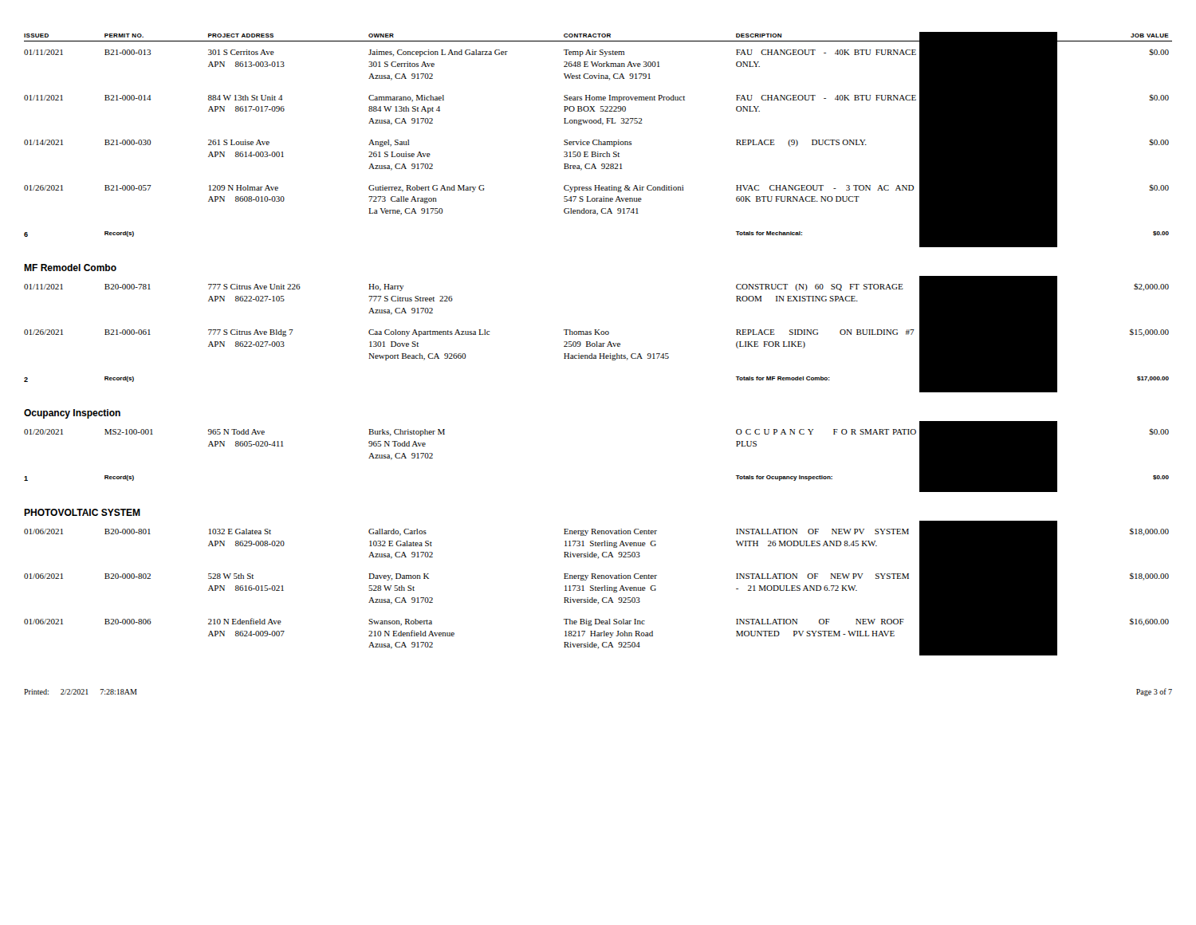| ISSUED | PERMIT NO. | PROJECT ADDRESS | OWNER | CONTRACTOR | DESCRIPTION | | JOB VALUE |
| --- | --- | --- | --- | --- | --- | --- | --- |
| 01/11/2021 | B21-000-013 | 301 S Cerritos Ave APN 8613-003-013 | Jaimes, Concepcion L And Galarza Ger 301 S Cerritos Ave Azusa, CA 91702 | Temp Air System 2648 E Workman Ave 3001 West Covina, CA 91791 | FAU CHANGEOUT - 40K BTU FURNACE ONLY. | | $0.00 |
| 01/11/2021 | B21-000-014 | 884 W 13th St Unit 4 APN 8617-017-096 | Cammarano, Michael 884 W 13th St Apt 4 Azusa, CA 91702 | Sears Home Improvement Product PO BOX 522290 Longwood, FL 32752 | FAU CHANGEOUT - 40K BTU FURNACE ONLY. | | $0.00 |
| 01/14/2021 | B21-000-030 | 261 S Louise Ave APN 8614-003-001 | Angel, Saul 261 S Louise Ave Azusa, CA 91702 | Service Champions 3150 E Birch St Brea, CA 92821 | REPLACE (9) DUCTS ONLY. | | $0.00 |
| 01/26/2021 | B21-000-057 | 1209 N Holmar Ave APN 8608-010-030 | Gutierrez, Robert G And Mary G 7273 Calle Aragon La Verne, CA 91750 | Cypress Heating & Air Conditioni 547 S Loraine Avenue Glendora, CA 91741 | HVAC CHANGEOUT - 3 TON AC AND 60K BTU FURNACE. NO DUCT | | $0.00 |
| 6 | Record(s) | Totals for Mechanical: | | $0.00 |
| MF Remodel Combo |
| 01/11/2021 | B20-000-781 | 777 S Citrus Ave Unit 226 APN 8622-027-105 | Ho, Harry 777 S Citrus Street 226 Azusa, CA 91702 | | CONSTRUCT (N) 60 SQ FT STORAGE ROOM IN EXISTING SPACE. | | $2,000.00 |
| 01/26/2021 | B21-000-061 | 777 S Citrus Ave Bldg 7 APN 8622-027-003 | Caa Colony Apartments Azusa Llc 1301 Dove St Newport Beach, CA 92660 | Thomas Koo 2509 Bolar Ave Hacienda Heights, CA 91745 | REPLACE SIDING ON BUILDING #7 (LIKE FOR LIKE) | | $15,000.00 |
| 2 | Record(s) | Totals for MF Remodel Combo: | | $17,000.00 |
| Ocupancy Inspection |
| 01/20/2021 | MS2-100-001 | 965 N Todd Ave APN 8605-020-411 | Burks, Christopher M 965 N Todd Ave Azusa, CA 91702 | | O C C U P A N C Y F O R SMART PATIO PLUS | | $0.00 |
| 1 | Record(s) | Totals for Ocupancy Inspection: | | $0.00 |
| PHOTOVOLTAIC SYSTEM |
| 01/06/2021 | B20-000-801 | 1032 E Galatea St APN 8629-008-020 | Gallardo, Carlos 1032 E Galatea St Azusa, CA 91702 | Energy Renovation Center 11731 Sterling Avenue G Riverside, CA 92503 | INSTALLATION OF NEW PV SYSTEM WITH 26 MODULES AND 8.45 KW. | | $18,000.00 |
| 01/06/2021 | B20-000-802 | 528 W 5th St APN 8616-015-021 | Davey, Damon K 528 W 5th St Azusa, CA 91702 | Energy Renovation Center 11731 Sterling Avenue G Riverside, CA 92503 | INSTALLATION OF NEW PV SYSTEM - 21 MODULES AND 6.72 KW. | | $18,000.00 |
| 01/06/2021 | B20-000-806 | 210 N Edenfield Ave APN 8624-009-007 | Swanson, Roberta 210 N Edenfield Avenue Azusa, CA 91702 | The Big Deal Solar Inc 18217 Harley John Road Riverside, CA 92504 | INSTALLATION OF NEW ROOF MOUNTED PV SYSTEM - WILL HAVE | | $16,600.00 |
Printed: 2/2/20217:28:18AM
Page 3 of 7